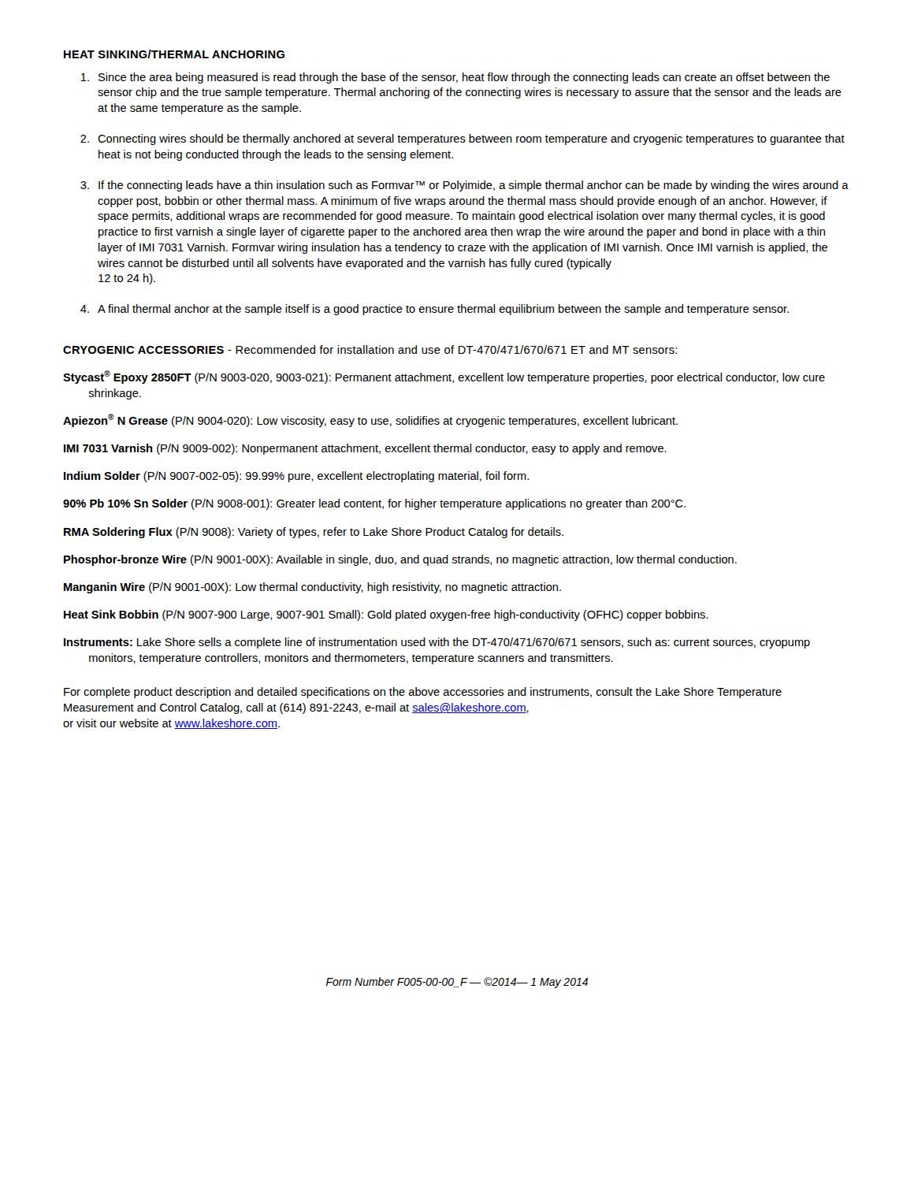HEAT SINKING/THERMAL ANCHORING
Since the area being measured is read through the base of the sensor, heat flow through the connecting leads can create an offset between the sensor chip and the true sample temperature. Thermal anchoring of the connecting wires is necessary to assure that the sensor and the leads are at the same temperature as the sample.
Connecting wires should be thermally anchored at several temperatures between room temperature and cryogenic temperatures to guarantee that heat is not being conducted through the leads to the sensing element.
If the connecting leads have a thin insulation such as Formvar™ or Polyimide, a simple thermal anchor can be made by winding the wires around a copper post, bobbin or other thermal mass. A minimum of five wraps around the thermal mass should provide enough of an anchor. However, if space permits, additional wraps are recommended for good measure. To maintain good electrical isolation over many thermal cycles, it is good practice to first varnish a single layer of cigarette paper to the anchored area then wrap the wire around the paper and bond in place with a thin layer of IMI 7031 Varnish. Formvar wiring insulation has a tendency to craze with the application of IMI varnish. Once IMI varnish is applied, the wires cannot be disturbed until all solvents have evaporated and the varnish has fully cured (typically
12 to 24 h).
A final thermal anchor at the sample itself is a good practice to ensure thermal equilibrium between the sample and temperature sensor.
CRYOGENIC ACCESSORIES - Recommended for installation and use of DT-470/471/670/671 ET and MT sensors:
Stycast® Epoxy 2850FT (P/N 9003-020, 9003-021): Permanent attachment, excellent low temperature properties, poor electrical conductor, low cure shrinkage.
Apiezon® N Grease (P/N 9004-020): Low viscosity, easy to use, solidifies at cryogenic temperatures, excellent lubricant.
IMI 7031 Varnish (P/N 9009-002): Nonpermanent attachment, excellent thermal conductor, easy to apply and remove.
Indium Solder (P/N 9007-002-05): 99.99% pure, excellent electroplating material, foil form.
90% Pb 10% Sn Solder (P/N 9008-001): Greater lead content, for higher temperature applications no greater than 200°C.
RMA Soldering Flux (P/N 9008): Variety of types, refer to Lake Shore Product Catalog for details.
Phosphor-bronze Wire (P/N 9001-00X): Available in single, duo, and quad strands, no magnetic attraction, low thermal conduction.
Manganin Wire (P/N 9001-00X): Low thermal conductivity, high resistivity, no magnetic attraction.
Heat Sink Bobbin (P/N 9007-900 Large, 9007-901 Small): Gold plated oxygen-free high-conductivity (OFHC) copper bobbins.
Instruments: Lake Shore sells a complete line of instrumentation used with the DT-470/471/670/671 sensors, such as: current sources, cryopump monitors, temperature controllers, monitors and thermometers, temperature scanners and transmitters.
For complete product description and detailed specifications on the above accessories and instruments, consult the Lake Shore Temperature Measurement and Control Catalog, call at (614) 891-2243, e-mail at sales@lakeshore.com,
or visit our website at www.lakeshore.com.
Form Number F005-00-00_F — ©2014— 1 May 2014